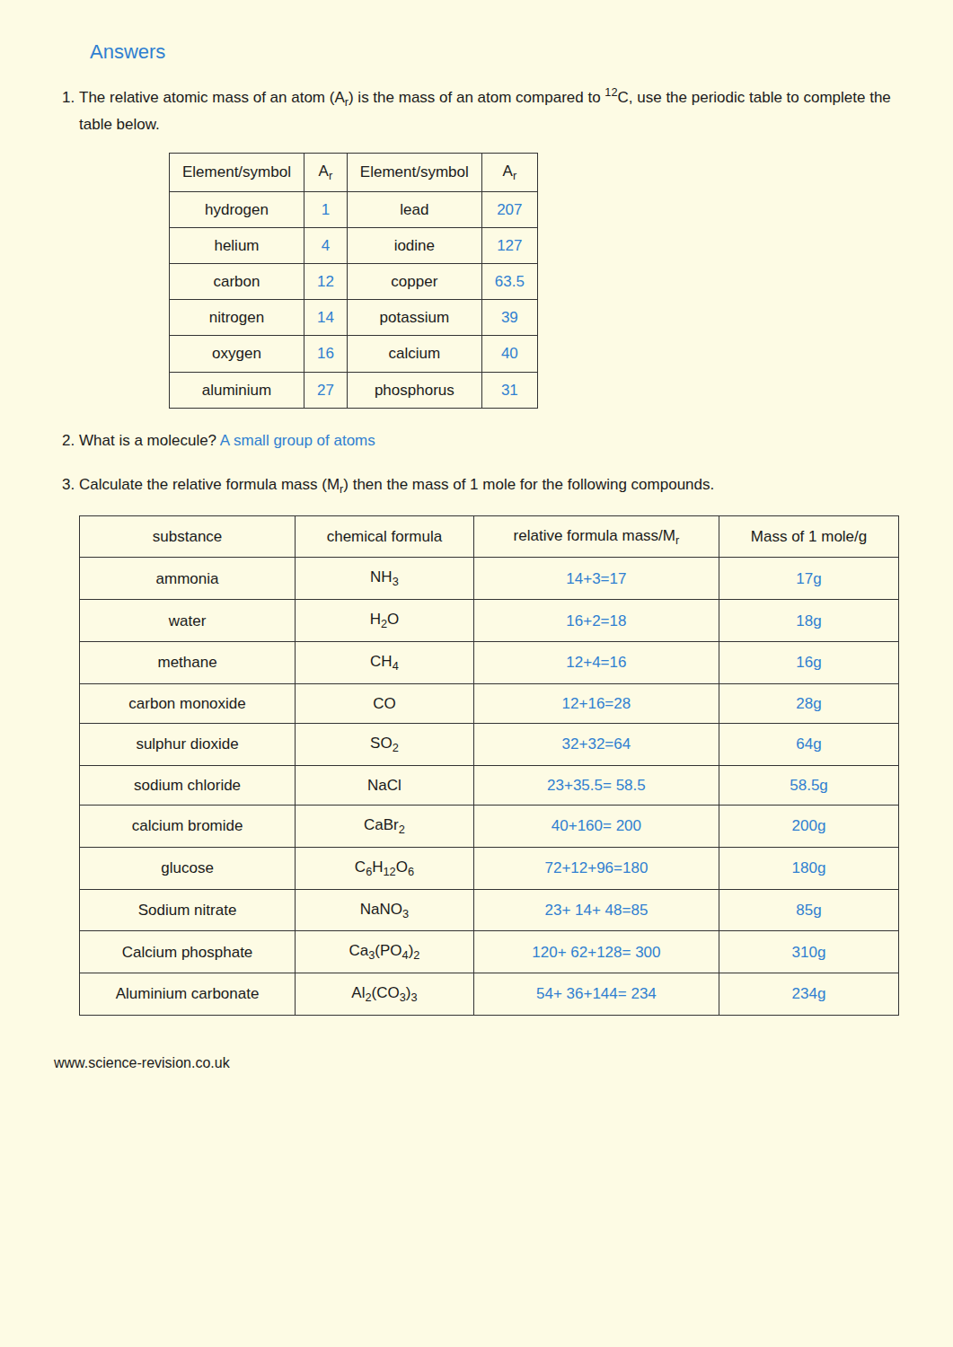Answers
The relative atomic mass of an atom (Ar) is the mass of an atom compared to 12C, use the periodic table to complete the table below.
| Element/symbol | A r | Element/symbol | A r |
| --- | --- | --- | --- |
| hydrogen | 1 | lead | 207 |
| helium | 4 | iodine | 127 |
| carbon | 12 | copper | 63.5 |
| nitrogen | 14 | potassium | 39 |
| oxygen | 16 | calcium | 40 |
| aluminium | 27 | phosphorus | 31 |
What is a molecule? A small group of atoms
Calculate the relative formula mass (Mr) then the mass of 1 mole for the following compounds.
| substance | chemical formula | relative formula mass/M r | Mass of 1 mole/g |
| --- | --- | --- | --- |
| ammonia | NH 3 | 14+3=17 | 17g |
| water | H 2 O | 16+2=18 | 18g |
| methane | CH 4 | 12+4=16 | 16g |
| carbon monoxide | CO | 12+16=28 | 28g |
| sulphur dioxide | SO 2 | 32+32=64 | 64g |
| sodium chloride | NaCl | 23+35.5= 58.5 | 58.5g |
| calcium bromide | CaBr 2 | 40+160= 200 | 200g |
| glucose | C 6 H 12 O 6 | 72+12+96=180 | 180g |
| Sodium nitrate | NaNO 3 | 23+ 14+ 48=85 | 85g |
| Calcium phosphate | Ca 3 (PO 4 ) 2 | 120+ 62+128= 300 | 310g |
| Aluminium carbonate | Al 2 (CO 3 ) 3 | 54+ 36+144= 234 | 234g |
www.science-revision.co.uk